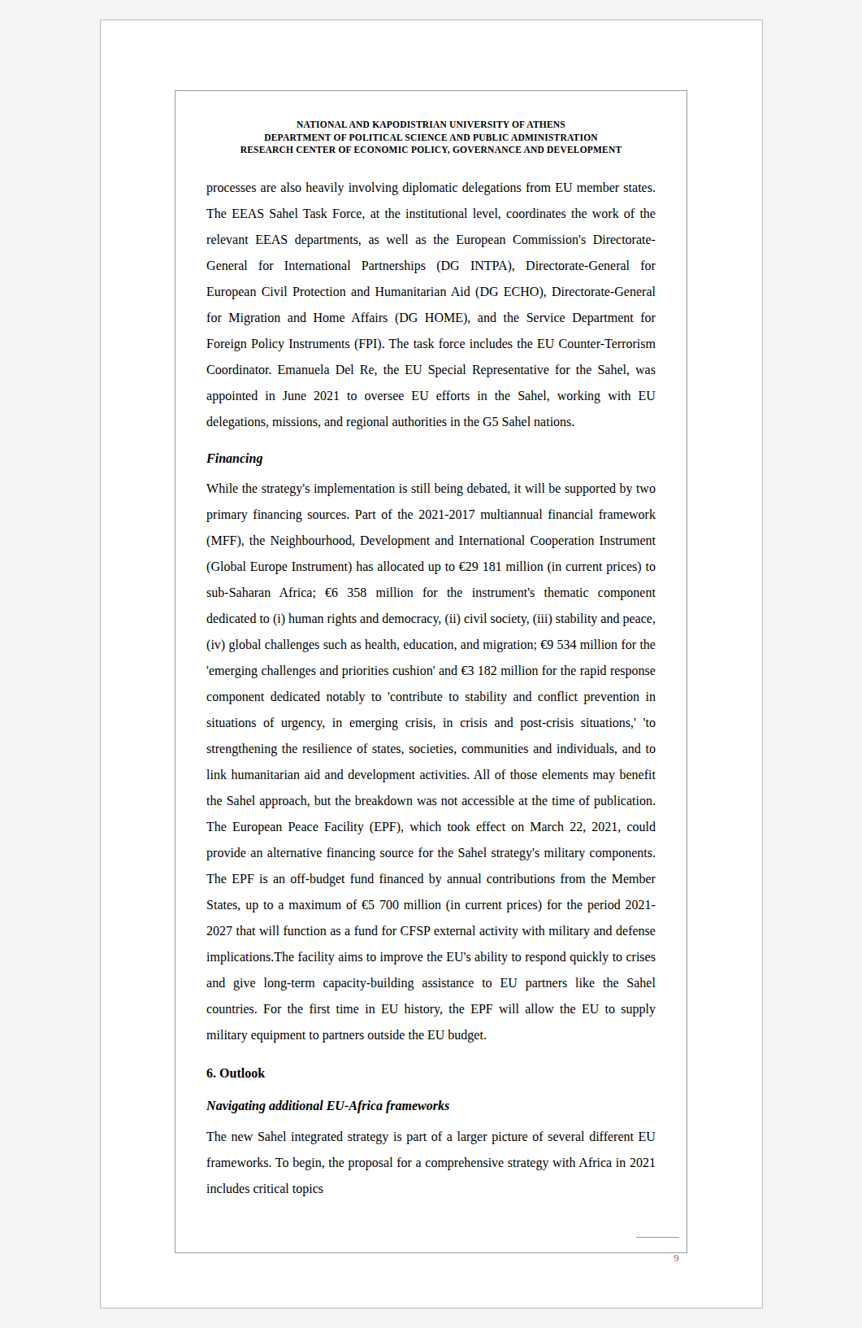National and Kapodistrian University of Athens
Department of Political Science and Public Administration
Research Center of Economic Policy, Governance and Development
processes are also heavily involving diplomatic delegations from EU member states. The EEAS Sahel Task Force, at the institutional level, coordinates the work of the relevant EEAS departments, as well as the European Commission's Directorate-General for International Partnerships (DG INTPA), Directorate-General for European Civil Protection and Humanitarian Aid (DG ECHO), Directorate-General for Migration and Home Affairs (DG HOME), and the Service Department for Foreign Policy Instruments (FPI). The task force includes the EU Counter-Terrorism Coordinator. Emanuela Del Re, the EU Special Representative for the Sahel, was appointed in June 2021 to oversee EU efforts in the Sahel, working with EU delegations, missions, and regional authorities in the G5 Sahel nations.
Financing
While the strategy's implementation is still being debated, it will be supported by two primary financing sources. Part of the 2021-2017 multiannual financial framework (MFF), the Neighbourhood, Development and International Cooperation Instrument (Global Europe Instrument) has allocated up to €29 181 million (in current prices) to sub-Saharan Africa; €6 358 million for the instrument's thematic component dedicated to (i) human rights and democracy, (ii) civil society, (iii) stability and peace, (iv) global challenges such as health, education, and migration; €9 534 million for the 'emerging challenges and priorities cushion' and €3 182 million for the rapid response component dedicated notably to 'contribute to stability and conflict prevention in situations of urgency, in emerging crisis, in crisis and post-crisis situations,' 'to strengthening the resilience of states, societies, communities and individuals, and to link humanitarian aid and development activities. All of those elements may benefit the Sahel approach, but the breakdown was not accessible at the time of publication. The European Peace Facility (EPF), which took effect on March 22, 2021, could provide an alternative financing source for the Sahel strategy's military components. The EPF is an off-budget fund financed by annual contributions from the Member States, up to a maximum of €5 700 million (in current prices) for the period 2021-2027 that will function as a fund for CFSP external activity with military and defense implications.The facility aims to improve the EU's ability to respond quickly to crises and give long-term capacity-building assistance to EU partners like the Sahel countries. For the first time in EU history, the EPF will allow the EU to supply military equipment to partners outside the EU budget.
6. Outlook
Navigating additional EU-Africa frameworks
The new Sahel integrated strategy is part of a larger picture of several different EU frameworks. To begin, the proposal for a comprehensive strategy with Africa in 2021 includes critical topics
9